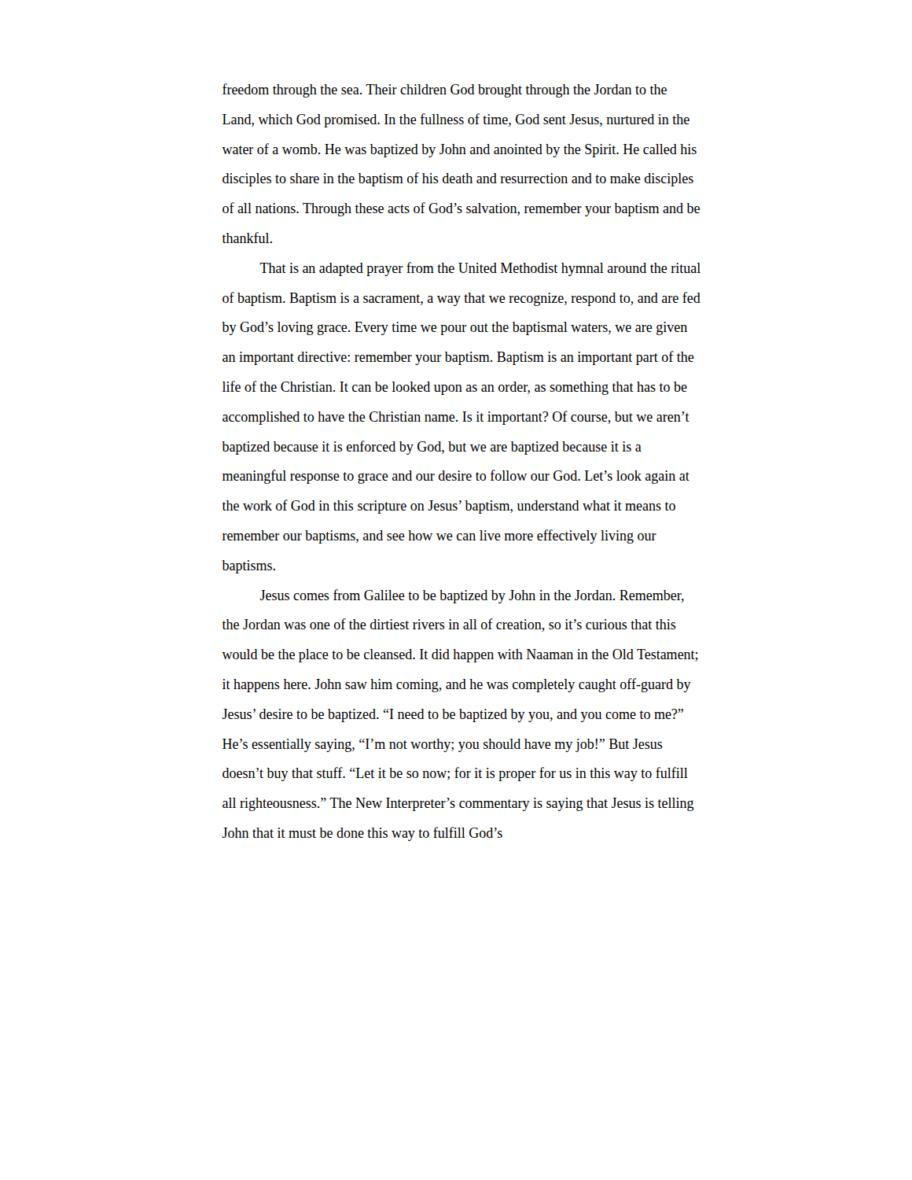freedom through the sea. Their children God brought through the Jordan to the Land, which God promised. In the fullness of time, God sent Jesus, nurtured in the water of a womb. He was baptized by John and anointed by the Spirit. He called his disciples to share in the baptism of his death and resurrection and to make disciples of all nations. Through these acts of God’s salvation, remember your baptism and be thankful.
That is an adapted prayer from the United Methodist hymnal around the ritual of baptism. Baptism is a sacrament, a way that we recognize, respond to, and are fed by God’s loving grace. Every time we pour out the baptismal waters, we are given an important directive: remember your baptism. Baptism is an important part of the life of the Christian. It can be looked upon as an order, as something that has to be accomplished to have the Christian name. Is it important? Of course, but we aren’t baptized because it is enforced by God, but we are baptized because it is a meaningful response to grace and our desire to follow our God. Let’s look again at the work of God in this scripture on Jesus’ baptism, understand what it means to remember our baptisms, and see how we can live more effectively living our baptisms.
Jesus comes from Galilee to be baptized by John in the Jordan. Remember, the Jordan was one of the dirtiest rivers in all of creation, so it’s curious that this would be the place to be cleansed. It did happen with Naaman in the Old Testament; it happens here. John saw him coming, and he was completely caught off-guard by Jesus’ desire to be baptized. “I need to be baptized by you, and you come to me?” He’s essentially saying, “I’m not worthy; you should have my job!” But Jesus doesn’t buy that stuff. “Let it be so now; for it is proper for us in this way to fulfill all righteousness.” The New Interpreter’s commentary is saying that Jesus is telling John that it must be done this way to fulfill God’s